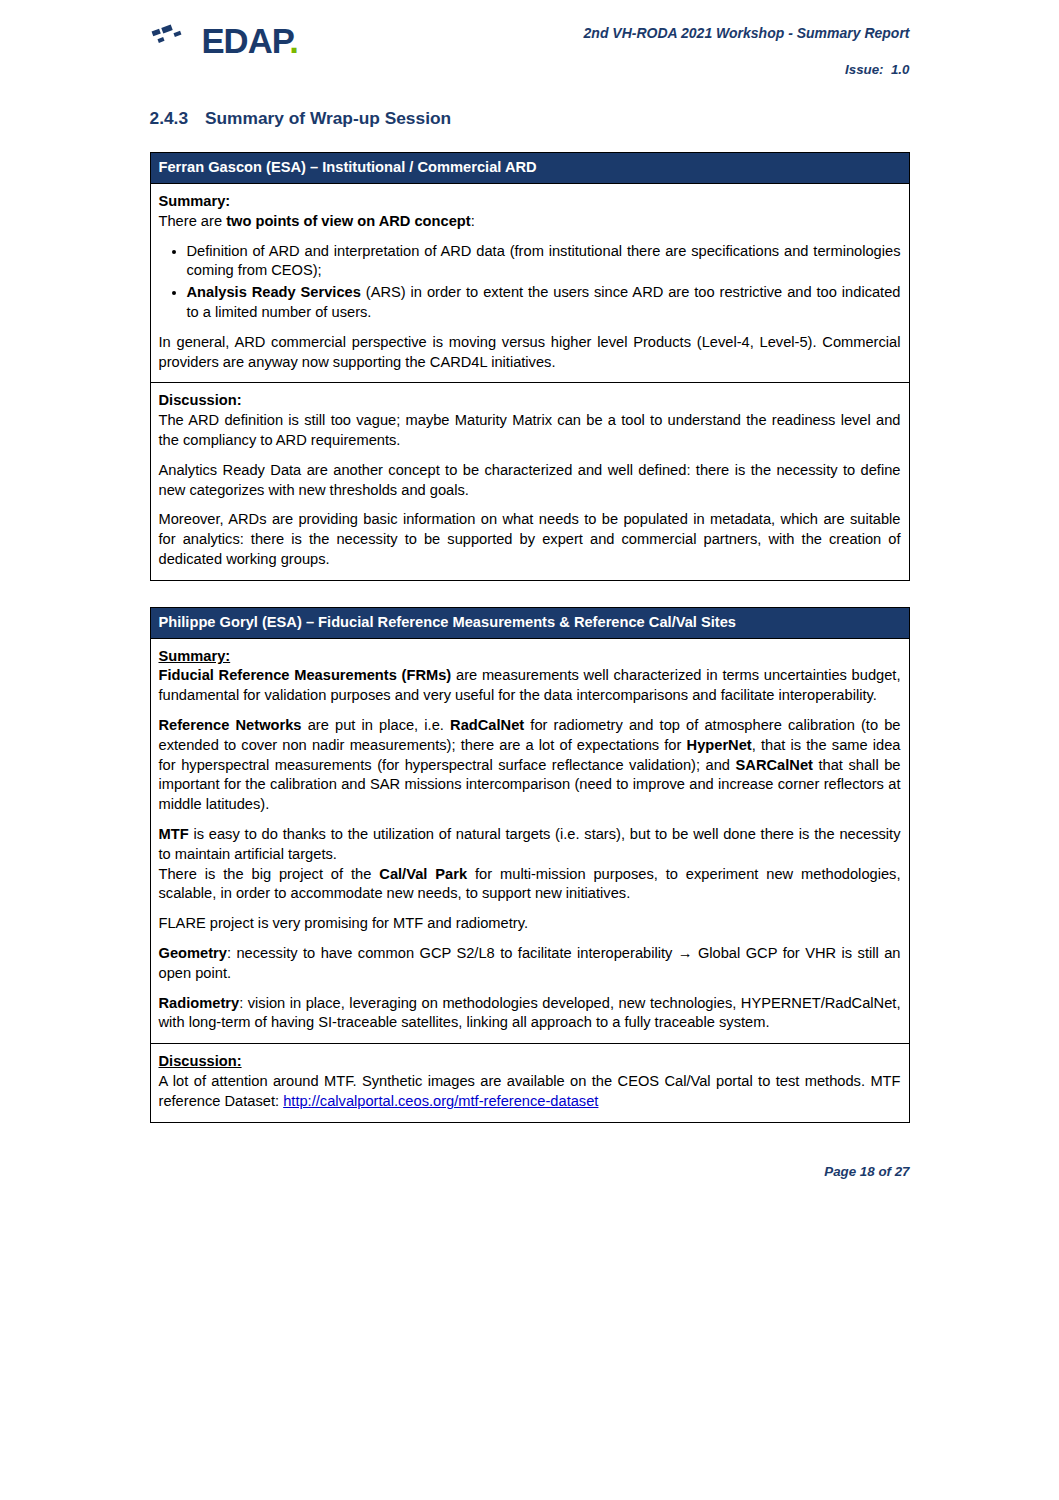EDAP.
2nd VH-RODA 2021 Workshop - Summary Report
Issue: 1.0
2.4.3 Summary of Wrap-up Session
| Ferran Gascon (ESA) – Institutional / Commercial ARD |
| --- |
| Summary: There are two points of view on ARD concept : Definition of ARD and interpretation of ARD data (from institutional there are specifications and terminologies coming from CEOS); Analysis Ready Services (ARS) in order to extent the users since ARD are too restrictive and too indicated to a limited number of users. In general, ARD commercial perspective is moving versus higher level Products (Level-4, Level-5). Commercial providers are anyway now supporting the CARD4L initiatives. |
| Discussion: The ARD definition is still too vague; maybe Maturity Matrix can be a tool to understand the readiness level and the compliancy to ARD requirements. Analytics Ready Data are another concept to be characterized and well defined: there is the necessity to define new categorizes with new thresholds and goals. Moreover, ARDs are providing basic information on what needs to be populated in metadata, which are suitable for analytics: there is the necessity to be supported by expert and commercial partners, with the creation of dedicated working groups. |
| Philippe Goryl (ESA) – Fiducial Reference Measurements & Reference Cal/Val Sites |
| --- |
| Summary: Fiducial Reference Measurements (FRMs) are measurements well characterized in terms uncertainties budget, fundamental for validation purposes and very useful for the data intercomparisons and facilitate interoperability. Reference Networks are put in place, i.e. RadCalNet for radiometry and top of atmosphere calibration (to be extended to cover non nadir measurements); there are a lot of expectations for HyperNet , that is the same idea for hyperspectral measurements (for hyperspectral surface reflectance validation); and SARCalNet that shall be important for the calibration and SAR missions intercomparison (need to improve and increase corner reflectors at middle latitudes). MTF is easy to do thanks to the utilization of natural targets (i.e. stars), but to be well done there is the necessity to maintain artificial targets. There is the big project of the Cal/Val Park for multi-mission purposes, to experiment new methodologies, scalable, in order to accommodate new needs, to support new initiatives. FLARE project is very promising for MTF and radiometry. Geometry : necessity to have common GCP S2/L8 to facilitate interoperability → Global GCP for VHR is still an open point. Radiometry : vision in place, leveraging on methodologies developed, new technologies, HYPERNET/RadCalNet, with long-term of having SI-traceable satellites, linking all approach to a fully traceable system. |
| Discussion: A lot of attention around MTF. Synthetic images are available on the CEOS Cal/Val portal to test methods. MTF reference Dataset: http://calvalportal.ceos.org/mtf-reference-dataset |
Page 18 of 27